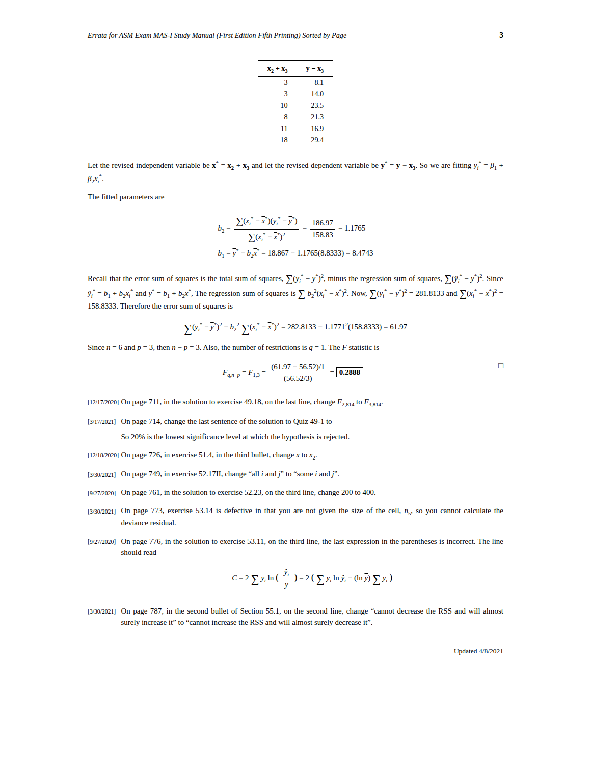Errata for ASM Exam MAS-I Study Manual (First Edition Fifth Printing) Sorted by Page 3
| x 2 + x 3 | y − x 3 |
| --- | --- |
| 3 | 8.1 |
| 3 | 14.0 |
| 10 | 23.5 |
| 8 | 21.3 |
| 11 | 16.9 |
| 18 | 29.4 |
Let the revised independent variable be x* = x2 + x3 and let the revised dependent variable be y* = y − x3. So we are fitting yi* = β1 + β2xi*.
The fitted parameters are
b2 = ∑(xi* − x*)(yi* − y*) ∑(xi* − x*)2 = 186.97 158.83 = 1.1765
b1 = y* − b2x* = 18.867 − 1.1765(8.8333) = 8.4743
Recall that the error sum of squares is the total sum of squares, ∑(yi* − y*)2, minus the regression sum of squares, ∑(ŷi* − y*)2. Since ŷi* = b1 + b2xi* and y* = b1 + b2x*, The regression sum of squares is ∑ b22(xi* − x*)2. Now, ∑(yi* − y*)2 = 281.8133 and ∑(xi* − x*)2 = 158.8333. Therefore the error sum of squares is
∑(yi* − y*)2 − b22 ∑(xi* − x*)2 = 282.8133 − 1.17712(158.8333) = 61.97
Since n = 6 and p = 3, then n − p = 3. Also, the number of restrictions is q = 1. The F statistic is
Fq,n−p = F1,3 = (61.97 − 56.52)/1 (56.52/3) = 0.2888 □
[12/17/2020] On page 711, in the solution to exercise 49.18, on the last line, change F2,814 to F3,814.
[3/17/2021]
On page 714, change the last sentence of the solution to Quiz 49-1 to
So 20% is the lowest significance level at which the hypothesis is rejected.
[12/18/2020] On page 726, in exercise 51.4, in the third bullet, change x to x2.
[3/30/2021] On page 749, in exercise 52.17II, change “all i and j” to “some i and j”.
[9/27/2020] On page 761, in the solution to exercise 52.23, on the third line, change 200 to 400.
[3/30/2021] On page 773, exercise 53.14 is defective in that you are not given the size of the cell, n5, so you cannot calculate the deviance residual.
[9/27/2020]
On page 776, in the solution to exercise 53.11, on the third line, the last expression in the parentheses is incorrect. The line should read
C = 2 ∑ yi ln ( ŷi y ) = 2 ( ∑ yi ln ŷi − (ln y) ∑ yi )
[3/30/2021] On page 787, in the second bullet of Section 55.1, on the second line, change “cannot decrease the RSS and will almost surely increase it” to “cannot increase the RSS and will almost surely decrease it”.
Updated 4/8/2021